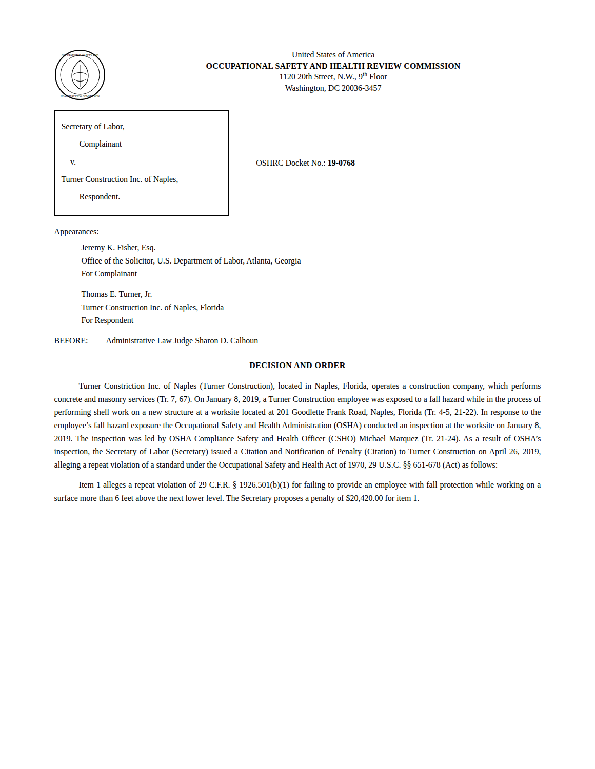OCCUPATIONAL SAFETY AND HEALTH REVIEW COMMISSION
United States of America
Occupational Safety and Health Review Commission
1120 20th Street, N.W., 9th Floor
Washington, DC 20036-3457
Secretary of Labor,
Complainant
v.
Turner Construction Inc. of Naples,
Respondent.
OSHRC Docket No.: 19-0768
Appearances:
Jeremy K. Fisher, Esq.
Office of the Solicitor, U.S. Department of Labor, Atlanta, Georgia
For Complainant
Thomas E. Turner, Jr.
Turner Construction Inc. of Naples, Florida
For Respondent
BEFORE: Administrative Law Judge Sharon D. Calhoun
DECISION AND ORDER
Turner Constriction Inc. of Naples (Turner Construction), located in Naples, Florida, operates a construction company, which performs concrete and masonry services (Tr. 7, 67). On January 8, 2019, a Turner Construction employee was exposed to a fall hazard while in the process of performing shell work on a new structure at a worksite located at 201 Goodlette Frank Road, Naples, Florida (Tr. 4-5, 21-22). In response to the employee’s fall hazard exposure the Occupational Safety and Health Administration (OSHA) conducted an inspection at the worksite on January 8, 2019. The inspection was led by OSHA Compliance Safety and Health Officer (CSHO) Michael Marquez (Tr. 21-24). As a result of OSHA’s inspection, the Secretary of Labor (Secretary) issued a Citation and Notification of Penalty (Citation) to Turner Construction on April 26, 2019, alleging a repeat violation of a standard under the Occupational Safety and Health Act of 1970, 29 U.S.C. §§ 651-678 (Act) as follows:
Item 1 alleges a repeat violation of 29 C.F.R. § 1926.501(b)(1) for failing to provide an employee with fall protection while working on a surface more than 6 feet above the next lower level. The Secretary proposes a penalty of $20,420.00 for item 1.